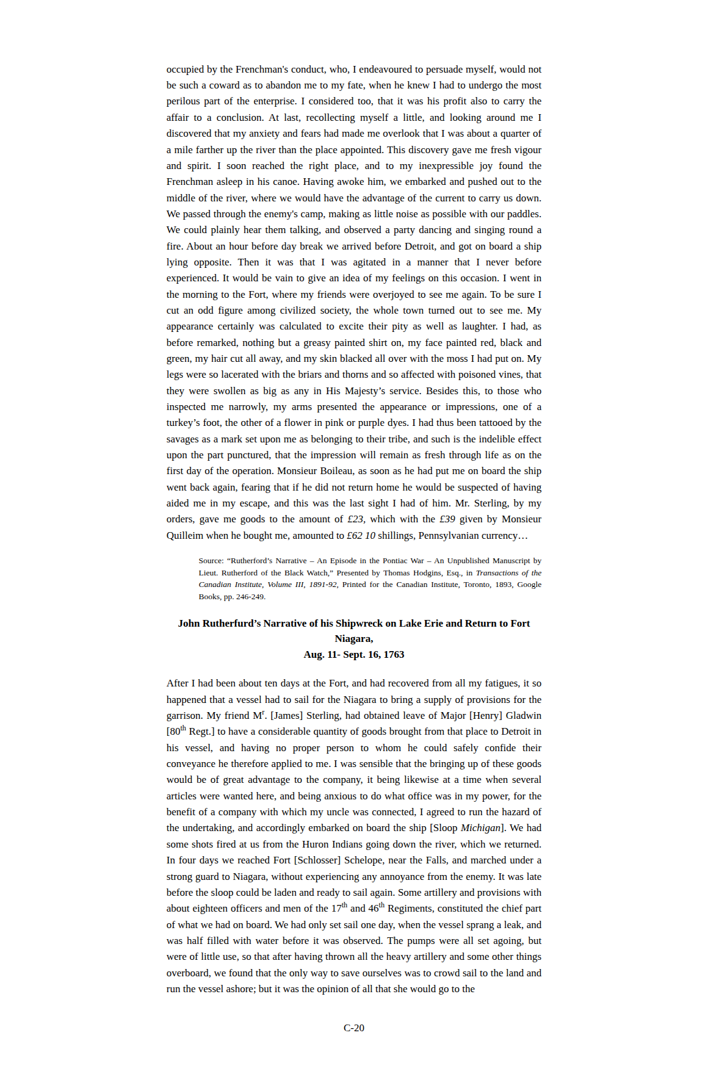occupied by the Frenchman's conduct, who, I endeavoured to persuade myself, would not be such a coward as to abandon me to my fate, when he knew I had to undergo the most perilous part of the enterprise. I considered too, that it was his profit also to carry the affair to a conclusion. At last, recollecting myself a little, and looking around me I discovered that my anxiety and fears had made me overlook that I was about a quarter of a mile farther up the river than the place appointed. This discovery gave me fresh vigour and spirit. I soon reached the right place, and to my inexpressible joy found the Frenchman asleep in his canoe. Having awoke him, we embarked and pushed out to the middle of the river, where we would have the advantage of the current to carry us down. We passed through the enemy's camp, making as little noise as possible with our paddles. We could plainly hear them talking, and observed a party dancing and singing round a fire. About an hour before day break we arrived before Detroit, and got on board a ship lying opposite. Then it was that I was agitated in a manner that I never before experienced. It would be vain to give an idea of my feelings on this occasion. I went in the morning to the Fort, where my friends were overjoyed to see me again. To be sure I cut an odd figure among civilized society, the whole town turned out to see me. My appearance certainly was calculated to excite their pity as well as laughter. I had, as before remarked, nothing but a greasy painted shirt on, my face painted red, black and green, my hair cut all away, and my skin blacked all over with the moss I had put on. My legs were so lacerated with the briars and thorns and so affected with poisoned vines, that they were swollen as big as any in His Majesty’s service. Besides this, to those who inspected me narrowly, my arms presented the appearance or impressions, one of a turkey’s foot, the other of a flower in pink or purple dyes. I had thus been tattooed by the savages as a mark set upon me as belonging to their tribe, and such is the indelible effect upon the part punctured, that the impression will remain as fresh through life as on the first day of the operation. Monsieur Boileau, as soon as he had put me on board the ship went back again, fearing that if he did not return home he would be suspected of having aided me in my escape, and this was the last sight I had of him. Mr. Sterling, by my orders, gave me goods to the amount of £23, which with the £39 given by Monsieur Quilleim when he bought me, amounted to £62 10 shillings, Pennsylvanian currency…
Source: “Rutherford’s Narrative – An Episode in the Pontiac War – An Unpublished Manuscript by Lieut. Rutherford of the Black Watch,” Presented by Thomas Hodgins, Esq., in Transactions of the Canadian Institute, Volume III, 1891-92, Printed for the Canadian Institute, Toronto, 1893, Google Books, pp. 246-249.
John Rutherfurd’s Narrative of his Shipwreck on Lake Erie and Return to Fort Niagara,
Aug. 11- Sept. 16, 1763
After I had been about ten days at the Fort, and had recovered from all my fatigues, it so happened that a vessel had to sail for the Niagara to bring a supply of provisions for the garrison. My friend Mr. [James] Sterling, had obtained leave of Major [Henry] Gladwin [80th Regt.] to have a considerable quantity of goods brought from that place to Detroit in his vessel, and having no proper person to whom he could safely confide their conveyance he therefore applied to me. I was sensible that the bringing up of these goods would be of great advantage to the company, it being likewise at a time when several articles were wanted here, and being anxious to do what office was in my power, for the benefit of a company with which my uncle was connected, I agreed to run the hazard of the undertaking, and accordingly embarked on board the ship [Sloop Michigan]. We had some shots fired at us from the Huron Indians going down the river, which we returned. In four days we reached Fort [Schlosser] Schelope, near the Falls, and marched under a strong guard to Niagara, without experiencing any annoyance from the enemy. It was late before the sloop could be laden and ready to sail again. Some artillery and provisions with about eighteen officers and men of the 17th and 46th Regiments, constituted the chief part of what we had on board. We had only set sail one day, when the vessel sprang a leak, and was half filled with water before it was observed. The pumps were all set agoing, but were of little use, so that after having thrown all the heavy artillery and some other things overboard, we found that the only way to save ourselves was to crowd sail to the land and run the vessel ashore; but it was the opinion of all that she would go to the
C-20